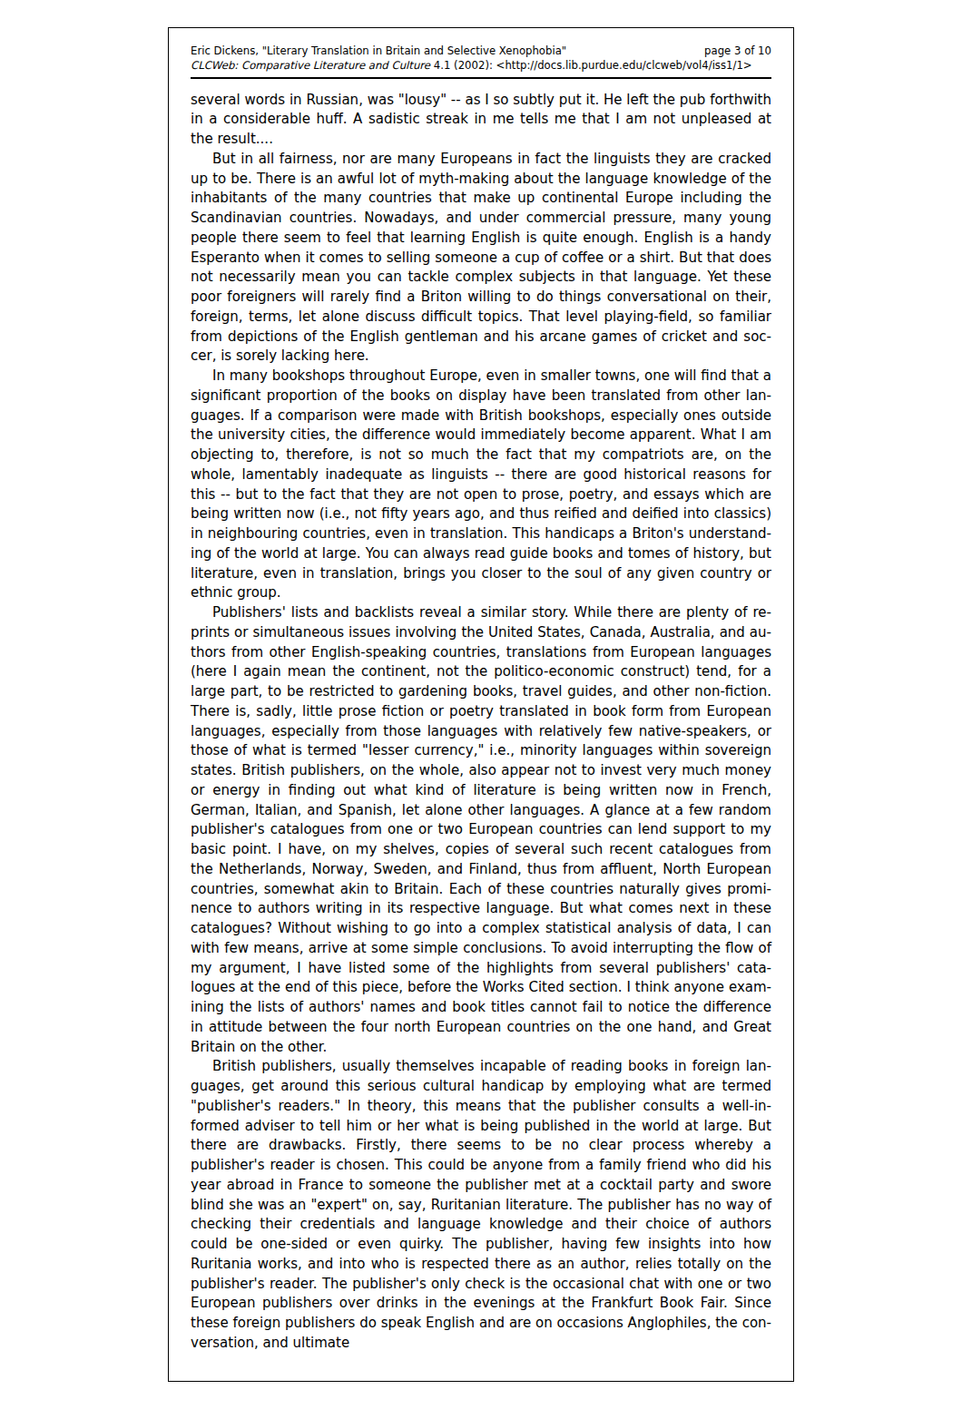Eric Dickens, "Literary Translation in Britain and Selective Xenophobia" page 3 of 10
CLCWeb: Comparative Literature and Culture 4.1 (2002): <http://docs.lib.purdue.edu/clcweb/vol4/iss1/1>
several words in Russian, was "lousy" -- as I so subtly put it. He left the pub forthwith in a considerable huff. A sadistic streak in me tells me that I am not unpleased at the result....
But in all fairness, nor are many Europeans in fact the linguists they are cracked up to be. There is an awful lot of myth-making about the language knowledge of the inhabitants of the many countries that make up continental Europe including the Scandinavian countries. Nowadays, and under commercial pressure, many young people there seem to feel that learning English is quite enough. English is a handy Esperanto when it comes to selling someone a cup of coffee or a shirt. But that does not necessarily mean you can tackle complex subjects in that language. Yet these poor foreigners will rarely find a Briton willing to do things conversational on their, foreign, terms, let alone discuss difficult topics. That level playing-field, so familiar from depictions of the English gentleman and his arcane games of cricket and soccer, is sorely lacking here.
In many bookshops throughout Europe, even in smaller towns, one will find that a significant proportion of the books on display have been translated from other languages. If a comparison were made with British bookshops, especially ones outside the university cities, the difference would immediately become apparent. What I am objecting to, therefore, is not so much the fact that my compatriots are, on the whole, lamentably inadequate as linguists -- there are good historical reasons for this -- but to the fact that they are not open to prose, poetry, and essays which are being written now (i.e., not fifty years ago, and thus reified and deified into classics) in neighbouring countries, even in translation. This handicaps a Briton's understanding of the world at large. You can always read guide books and tomes of history, but literature, even in translation, brings you closer to the soul of any given country or ethnic group.
Publishers' lists and backlists reveal a similar story. While there are plenty of reprints or simultaneous issues involving the United States, Canada, Australia, and authors from other English-speaking countries, translations from European languages (here I again mean the continent, not the politico-economic construct) tend, for a large part, to be restricted to gardening books, travel guides, and other non-fiction. There is, sadly, little prose fiction or poetry translated in book form from European languages, especially from those languages with relatively few native-speakers, or those of what is termed "lesser currency," i.e., minority languages within sovereign states. British publishers, on the whole, also appear not to invest very much money or energy in finding out what kind of literature is being written now in French, German, Italian, and Spanish, let alone other languages. A glance at a few random publisher's catalogues from one or two European countries can lend support to my basic point. I have, on my shelves, copies of several such recent catalogues from the Netherlands, Norway, Sweden, and Finland, thus from affluent, North European countries, somewhat akin to Britain. Each of these countries naturally gives prominence to authors writing in its respective language. But what comes next in these catalogues? Without wishing to go into a complex statistical analysis of data, I can with few means, arrive at some simple conclusions. To avoid interrupting the flow of my argument, I have listed some of the highlights from several publishers' catalogues at the end of this piece, before the Works Cited section. I think anyone examining the lists of authors' names and book titles cannot fail to notice the difference in attitude between the four north European countries on the one hand, and Great Britain on the other.
British publishers, usually themselves incapable of reading books in foreign languages, get around this serious cultural handicap by employing what are termed "publisher's readers." In theory, this means that the publisher consults a well-informed adviser to tell him or her what is being published in the world at large. But there are drawbacks. Firstly, there seems to be no clear process whereby a publisher's reader is chosen. This could be anyone from a family friend who did his year abroad in France to someone the publisher met at a cocktail party and swore blind she was an "expert" on, say, Ruritanian literature. The publisher has no way of checking their credentials and language knowledge and their choice of authors could be one-sided or even quirky. The publisher, having few insights into how Ruritania works, and into who is respected there as an author, relies totally on the publisher's reader. The publisher's only check is the occasional chat with one or two European publishers over drinks in the evenings at the Frankfurt Book Fair. Since these foreign publishers do speak English and are on occasions Anglophiles, the conversation, and ultimate